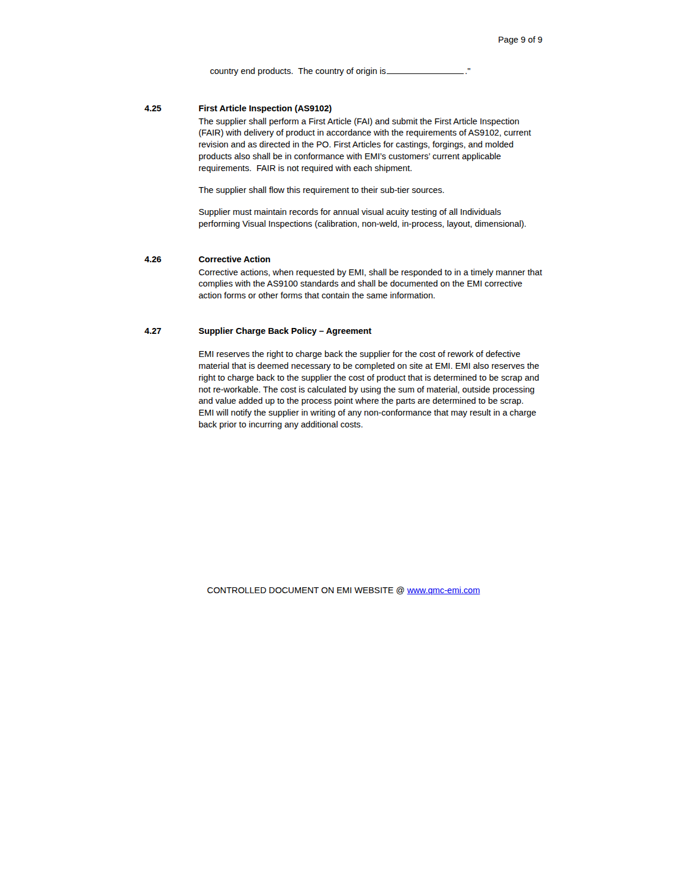Page 9 of 9
country end products. The country of origin is ."
4.25 First Article Inspection (AS9102)
The supplier shall perform a First Article (FAI) and submit the First Article Inspection (FAIR) with delivery of product in accordance with the requirements of AS9102, current revision and as directed in the PO. First Articles for castings, forgings, and molded products also shall be in conformance with EMI’s customers’ current applicable requirements. FAIR is not required with each shipment.
The supplier shall flow this requirement to their sub-tier sources.
Supplier must maintain records for annual visual acuity testing of all Individuals performing Visual Inspections (calibration, non-weld, in-process, layout, dimensional).
4.26 Corrective Action
Corrective actions, when requested by EMI, shall be responded to in a timely manner that complies with the AS9100 standards and shall be documented on the EMI corrective action forms or other forms that contain the same information.
4.27 Supplier Charge Back Policy – Agreement
EMI reserves the right to charge back the supplier for the cost of rework of defective material that is deemed necessary to be completed on site at EMI. EMI also reserves the right to charge back to the supplier the cost of product that is determined to be scrap and not re-workable. The cost is calculated by using the sum of material, outside processing and value added up to the process point where the parts are determined to be scrap. EMI will notify the supplier in writing of any non-conformance that may result in a charge back prior to incurring any additional costs.
CONTROLLED DOCUMENT ON EMI WEBSITE @ www.qmc-emi.com